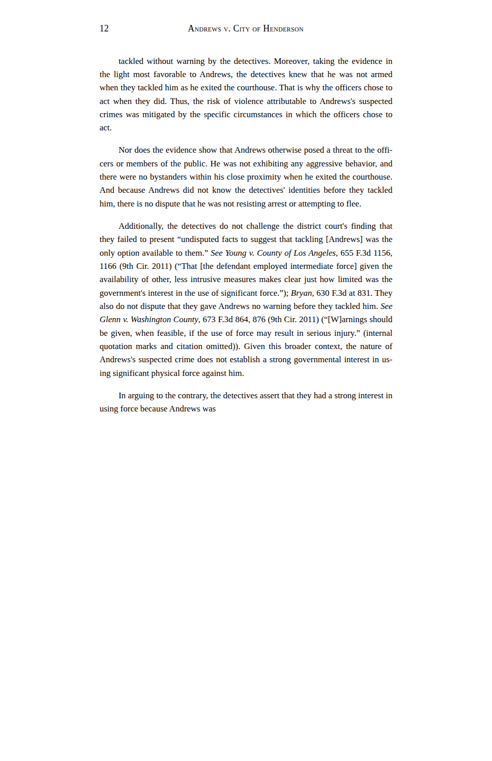12 Andrews v. City of Henderson
tackled without warning by the detectives. Moreover, taking the evidence in the light most favorable to Andrews, the detectives knew that he was not armed when they tackled him as he exited the courthouse. That is why the officers chose to act when they did. Thus, the risk of violence attributable to Andrews's suspected crimes was mitigated by the specific circumstances in which the officers chose to act.
Nor does the evidence show that Andrews otherwise posed a threat to the officers or members of the public. He was not exhibiting any aggressive behavior, and there were no bystanders within his close proximity when he exited the courthouse. And because Andrews did not know the detectives' identities before they tackled him, there is no dispute that he was not resisting arrest or attempting to flee.
Additionally, the detectives do not challenge the district court's finding that they failed to present “undisputed facts to suggest that tackling [Andrews] was the only option available to them.” See Young v. County of Los Angeles, 655 F.3d 1156, 1166 (9th Cir. 2011) (“That [the defendant employed intermediate force] given the availability of other, less intrusive measures makes clear just how limited was the government's interest in the use of significant force.”); Bryan, 630 F.3d at 831. They also do not dispute that they gave Andrews no warning before they tackled him. See Glenn v. Washington County, 673 F.3d 864, 876 (9th Cir. 2011) (“[W]arnings should be given, when feasible, if the use of force may result in serious injury.” (internal quotation marks and citation omitted)). Given this broader context, the nature of Andrews's suspected crime does not establish a strong governmental interest in using significant physical force against him.
In arguing to the contrary, the detectives assert that they had a strong interest in using force because Andrews was